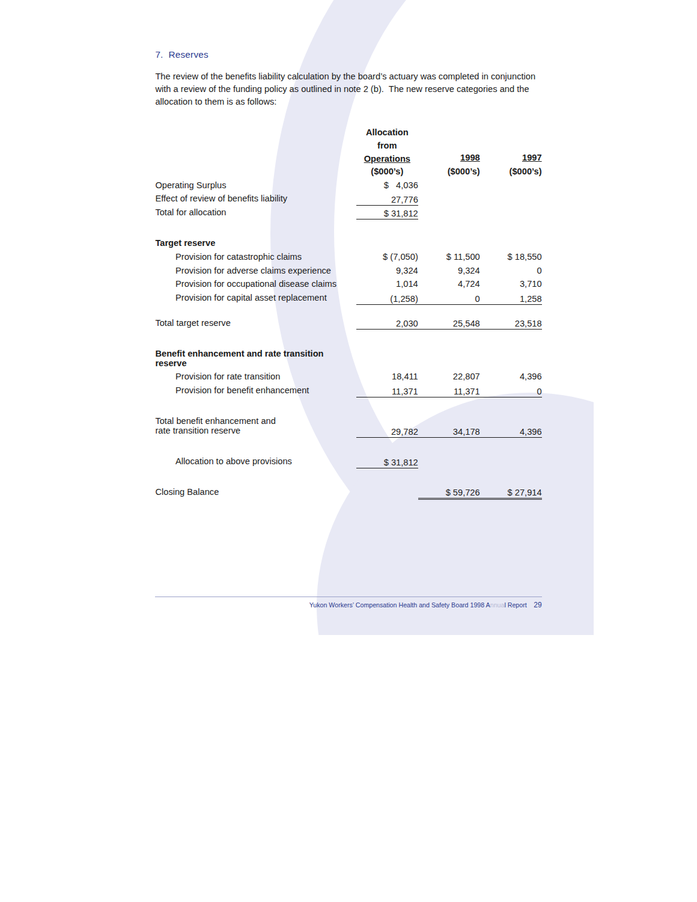7. Reserves
The review of the benefits liability calculation by the board’s actuary was completed in conjunction with a review of the funding policy as outlined in note 2 (b). The new reserve categories and the allocation to them is as follows:
| | Allocation | | |
| | from | | |
| | Operations | 1998 | 1997 |
| | ($000’s) | ($000’s) | ($000’s) |
| Operating Surplus | $ 4,036 | | |
| Effect of review of benefits liability | 27,776 | | |
| Total for allocation | $ 31,812 | | |
| Target reserve | | | |
| Provision for catastrophic claims | $ (7,050) | $ 11,500 | $ 18,550 |
| Provision for adverse claims experience | 9,324 | 9,324 | 0 |
| Provision for occupational disease claims | 1,014 | 4,724 | 3,710 |
| Provision for capital asset replacement | (1,258) | 0 | 1,258 |
| Total target reserve | 2,030 | 25,548 | 23,518 |
| Benefit enhancement and rate transition reserve | | | |
| Provision for rate transition | 18,411 | 22,807 | 4,396 |
| Provision for benefit enhancement | 11,371 | 11,371 | 0 |
| Total benefit enhancement and rate transition reserve | 29,782 | 34,178 | 4,396 |
| Allocation to above provisions | $ 31,812 | | |
| Closing Balance | | $ 59,726 | $ 27,914 |
Yukon Workers’ Compensation Health and Safety Board 1998 Annual Report29